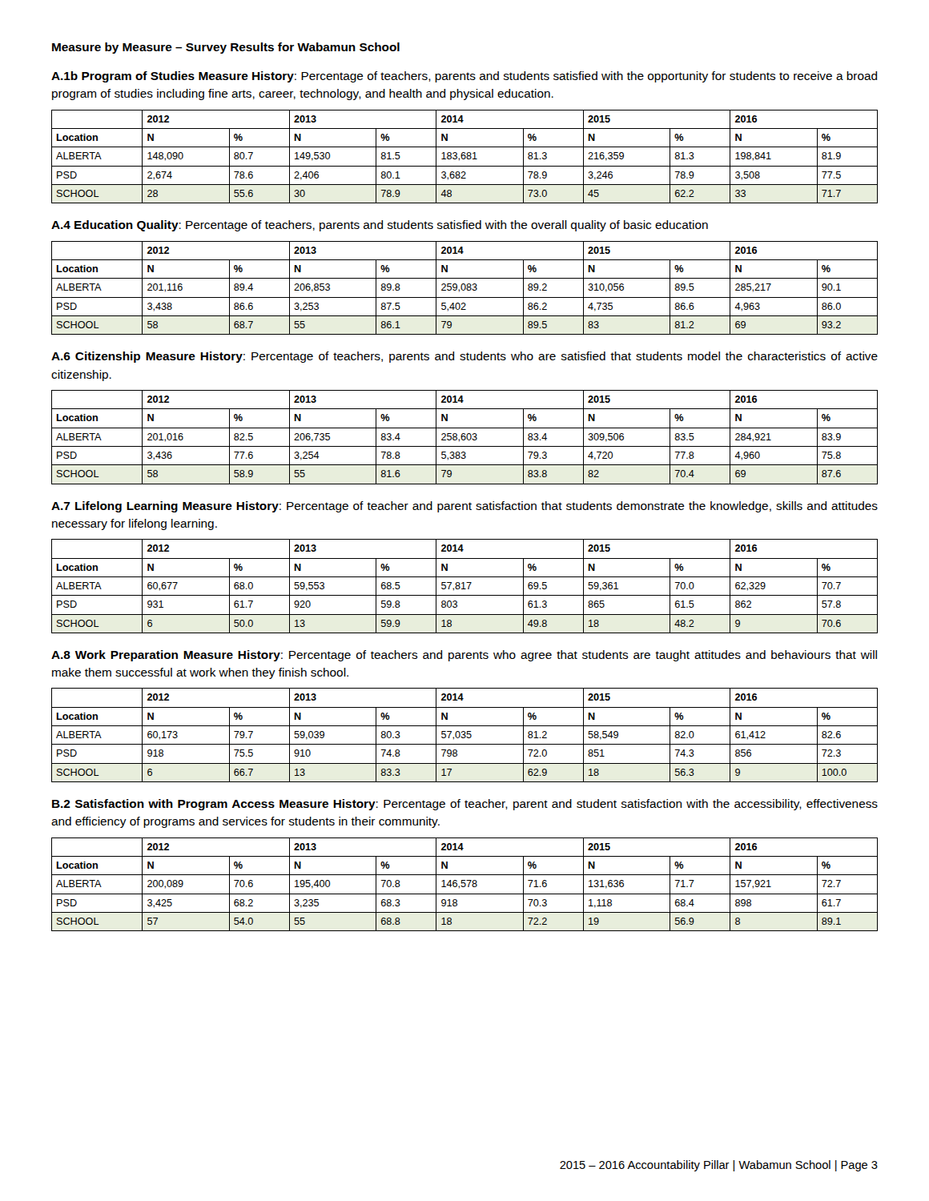Measure by Measure – Survey Results for Wabamun School
A.1b Program of Studies Measure History: Percentage of teachers, parents and students satisfied with the opportunity for students to receive a broad program of studies including fine arts, career, technology, and health and physical education.
| | 2012 | 2013 | 2014 | 2015 | 2016 |
| --- | --- | --- | --- | --- | --- |
| Location | N | % | N | % | N | % | N | % | N | % |
| ALBERTA | 148,090 | 80.7 | 149,530 | 81.5 | 183,681 | 81.3 | 216,359 | 81.3 | 198,841 | 81.9 |
| PSD | 2,674 | 78.6 | 2,406 | 80.1 | 3,682 | 78.9 | 3,246 | 78.9 | 3,508 | 77.5 |
| SCHOOL | 28 | 55.6 | 30 | 78.9 | 48 | 73.0 | 45 | 62.2 | 33 | 71.7 |
A.4 Education Quality: Percentage of teachers, parents and students satisfied with the overall quality of basic education
| | 2012 | 2013 | 2014 | 2015 | 2016 |
| --- | --- | --- | --- | --- | --- |
| Location | N | % | N | % | N | % | N | % | N | % |
| ALBERTA | 201,116 | 89.4 | 206,853 | 89.8 | 259,083 | 89.2 | 310,056 | 89.5 | 285,217 | 90.1 |
| PSD | 3,438 | 86.6 | 3,253 | 87.5 | 5,402 | 86.2 | 4,735 | 86.6 | 4,963 | 86.0 |
| SCHOOL | 58 | 68.7 | 55 | 86.1 | 79 | 89.5 | 83 | 81.2 | 69 | 93.2 |
A.6 Citizenship Measure History: Percentage of teachers, parents and students who are satisfied that students model the characteristics of active citizenship.
| | 2012 | 2013 | 2014 | 2015 | 2016 |
| --- | --- | --- | --- | --- | --- |
| Location | N | % | N | % | N | % | N | % | N | % |
| ALBERTA | 201,016 | 82.5 | 206,735 | 83.4 | 258,603 | 83.4 | 309,506 | 83.5 | 284,921 | 83.9 |
| PSD | 3,436 | 77.6 | 3,254 | 78.8 | 5,383 | 79.3 | 4,720 | 77.8 | 4,960 | 75.8 |
| SCHOOL | 58 | 58.9 | 55 | 81.6 | 79 | 83.8 | 82 | 70.4 | 69 | 87.6 |
A.7 Lifelong Learning Measure History: Percentage of teacher and parent satisfaction that students demonstrate the knowledge, skills and attitudes necessary for lifelong learning.
| | 2012 | 2013 | 2014 | 2015 | 2016 |
| --- | --- | --- | --- | --- | --- |
| Location | N | % | N | % | N | % | N | % | N | % |
| ALBERTA | 60,677 | 68.0 | 59,553 | 68.5 | 57,817 | 69.5 | 59,361 | 70.0 | 62,329 | 70.7 |
| PSD | 931 | 61.7 | 920 | 59.8 | 803 | 61.3 | 865 | 61.5 | 862 | 57.8 |
| SCHOOL | 6 | 50.0 | 13 | 59.9 | 18 | 49.8 | 18 | 48.2 | 9 | 70.6 |
A.8 Work Preparation Measure History: Percentage of teachers and parents who agree that students are taught attitudes and behaviours that will make them successful at work when they finish school.
| | 2012 | 2013 | 2014 | 2015 | 2016 |
| --- | --- | --- | --- | --- | --- |
| Location | N | % | N | % | N | % | N | % | N | % |
| ALBERTA | 60,173 | 79.7 | 59,039 | 80.3 | 57,035 | 81.2 | 58,549 | 82.0 | 61,412 | 82.6 |
| PSD | 918 | 75.5 | 910 | 74.8 | 798 | 72.0 | 851 | 74.3 | 856 | 72.3 |
| SCHOOL | 6 | 66.7 | 13 | 83.3 | 17 | 62.9 | 18 | 56.3 | 9 | 100.0 |
B.2 Satisfaction with Program Access Measure History: Percentage of teacher, parent and student satisfaction with the accessibility, effectiveness and efficiency of programs and services for students in their community.
| | 2012 | 2013 | 2014 | 2015 | 2016 |
| --- | --- | --- | --- | --- | --- |
| Location | N | % | N | % | N | % | N | % | N | % |
| ALBERTA | 200,089 | 70.6 | 195,400 | 70.8 | 146,578 | 71.6 | 131,636 | 71.7 | 157,921 | 72.7 |
| PSD | 3,425 | 68.2 | 3,235 | 68.3 | 918 | 70.3 | 1,118 | 68.4 | 898 | 61.7 |
| SCHOOL | 57 | 54.0 | 55 | 68.8 | 18 | 72.2 | 19 | 56.9 | 8 | 89.1 |
2015 – 2016 Accountability Pillar | Wabamun School | Page 3